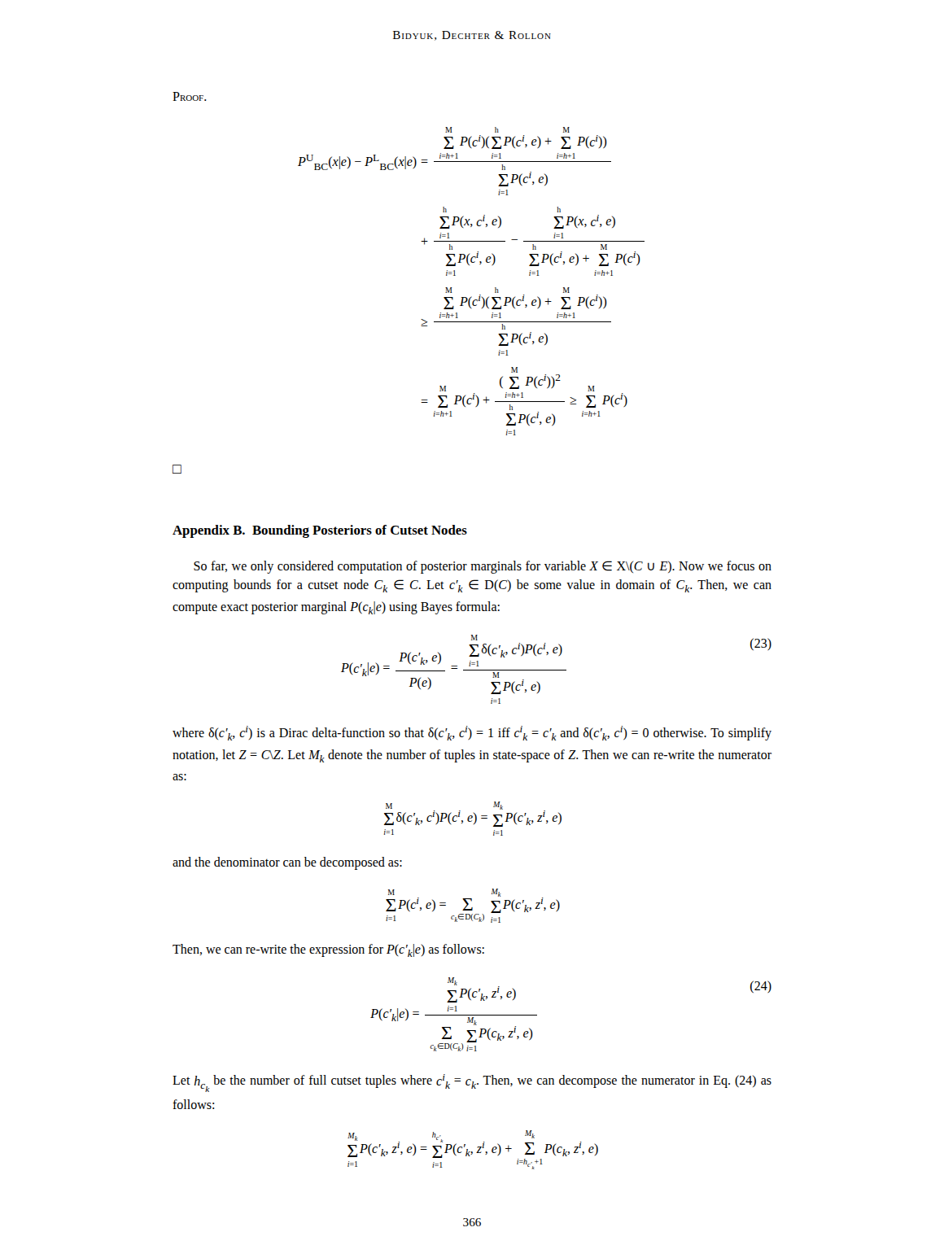Bidyuk, Dechter & Rollon
Proof.
| P U BC ( x / e ) − P L BC ( x / e ) | = | M Σ i = h +1 P ( c i )( h Σ i =1 P ( c i , e ) + M Σ i = h +1 P ( c i )) h Σ i =1 P ( c i , e ) |
| | + | h Σ i =1 P ( x , c i , e ) h Σ i =1 P ( c i , e ) − h Σ i =1 P ( x , c i , e ) h Σ i =1 P ( c i , e ) + M Σ i = h +1 P ( c i ) |
| | ≥ | M Σ i = h +1 P ( c i )( h Σ i =1 P ( c i , e ) + M Σ i = h +1 P ( c i )) h Σ i =1 P ( c i , e ) |
| | = | M Σ i = h +1 P ( c i ) + ( M Σ i = h +1 P ( c i )) 2 h Σ i =1 P ( c i , e ) ≥ M Σ i = h +1 P ( c i ) |
□
Appendix B. Bounding Posteriors of Cutset Nodes
So far, we only considered computation of posterior marginals for variable X ∈ X\(C ∪ E). Now we focus on computing bounds for a cutset node Ck ∈ C. Let c′k ∈ D(C) be some value in domain of Ck. Then, we can compute exact posterior marginal P(ck|e) using Bayes formula:
(23)
P(c′k|e) = P(c′k, e) P(e) = MΣi=1δ(c′k, ci)P(ci, e) MΣi=1 P(ci, e)
where δ(c′k, ci) is a Dirac delta-function so that δ(c′k, ci) = 1 iff cik = c′k and δ(c′k, ci) = 0 otherwise. To simplify notation, let Z = C\Z. Let Mk denote the number of tuples in state-space of Z. Then we can re-write the numerator as:
MΣi=1δ(c′k, ci)P(ci, e) = Mk Σi=1 P(c′k, zi, e)
and the denominator can be decomposed as:
MΣi=1 P(ci, e) = Σck∈D(Ck) Mk Σi=1 P(c′k, zi, e)
Then, we can re-write the expression for P(c′k|e) as follows:
(24)
P(c′k|e) = Mk Σi=1 P(c′k, zi, e) Σck∈D(Ck) Mk Σi=1 P(ck, zi, e)
Let hck be the number of full cutset tuples where cik = ck. Then, we can decompose the numerator in Eq. (24) as follows:
Mk Σi=1 P(c′k, zi, e) = hc′k Σi=1 P(c′k, zi, e) + Mk Σi=hc′k+1 P(ck, zi, e)
366